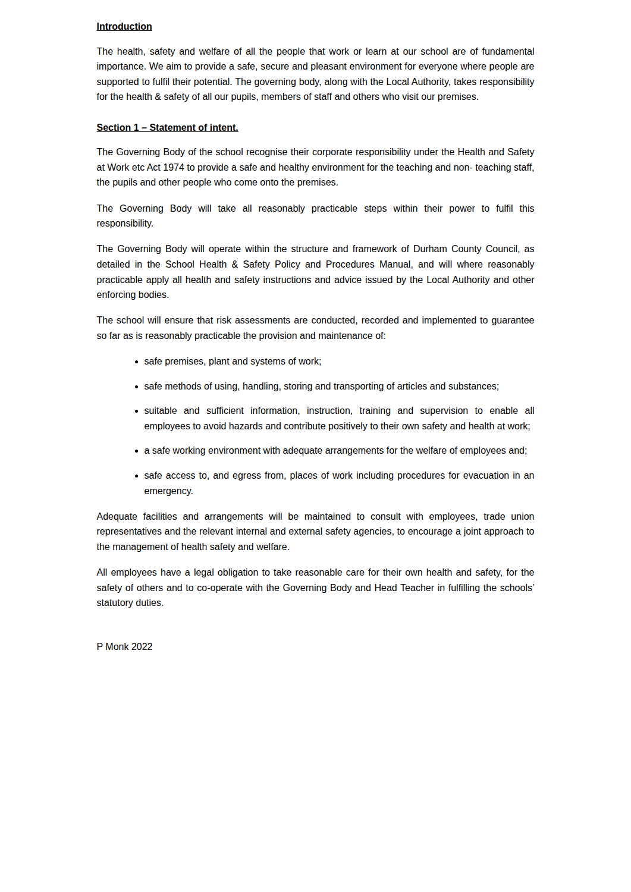Introduction
The health, safety and welfare of all the people that work or learn at our school are of fundamental importance. We aim to provide a safe, secure and pleasant environment for everyone where people are supported to fulfil their potential. The governing body, along with the Local Authority, takes responsibility for the health & safety of all our pupils, members of staff and others who visit our premises.
Section 1 – Statement of intent.
The Governing Body of the school recognise their corporate responsibility under the Health and Safety at Work etc Act 1974 to provide a safe and healthy environment for the teaching and non- teaching staff, the pupils and other people who come onto the premises.
The Governing Body will take all reasonably practicable steps within their power to fulfil this responsibility.
The Governing Body will operate within the structure and framework of Durham County Council, as detailed in the School Health & Safety Policy and Procedures Manual, and will where reasonably practicable apply all health and safety instructions and advice issued by the Local Authority and other enforcing bodies.
The school will ensure that risk assessments are conducted, recorded and implemented to guarantee so far as is reasonably practicable the provision and maintenance of:
safe premises, plant and systems of work;
safe methods of using, handling, storing and transporting of articles and substances;
suitable and sufficient information, instruction, training and supervision to enable all employees to avoid hazards and contribute positively to their own safety and health at work;
a safe working environment with adequate arrangements for the welfare of employees and;
safe access to, and egress from, places of work including procedures for evacuation in an emergency.
Adequate facilities and arrangements will be maintained to consult with employees, trade union representatives and the relevant internal and external safety agencies, to encourage a joint approach to the management of health safety and welfare.
All employees have a legal obligation to take reasonable care for their own health and safety, for the safety of others and to co-operate with the Governing Body and Head Teacher in fulfilling the schools’ statutory duties.
P Monk 2022